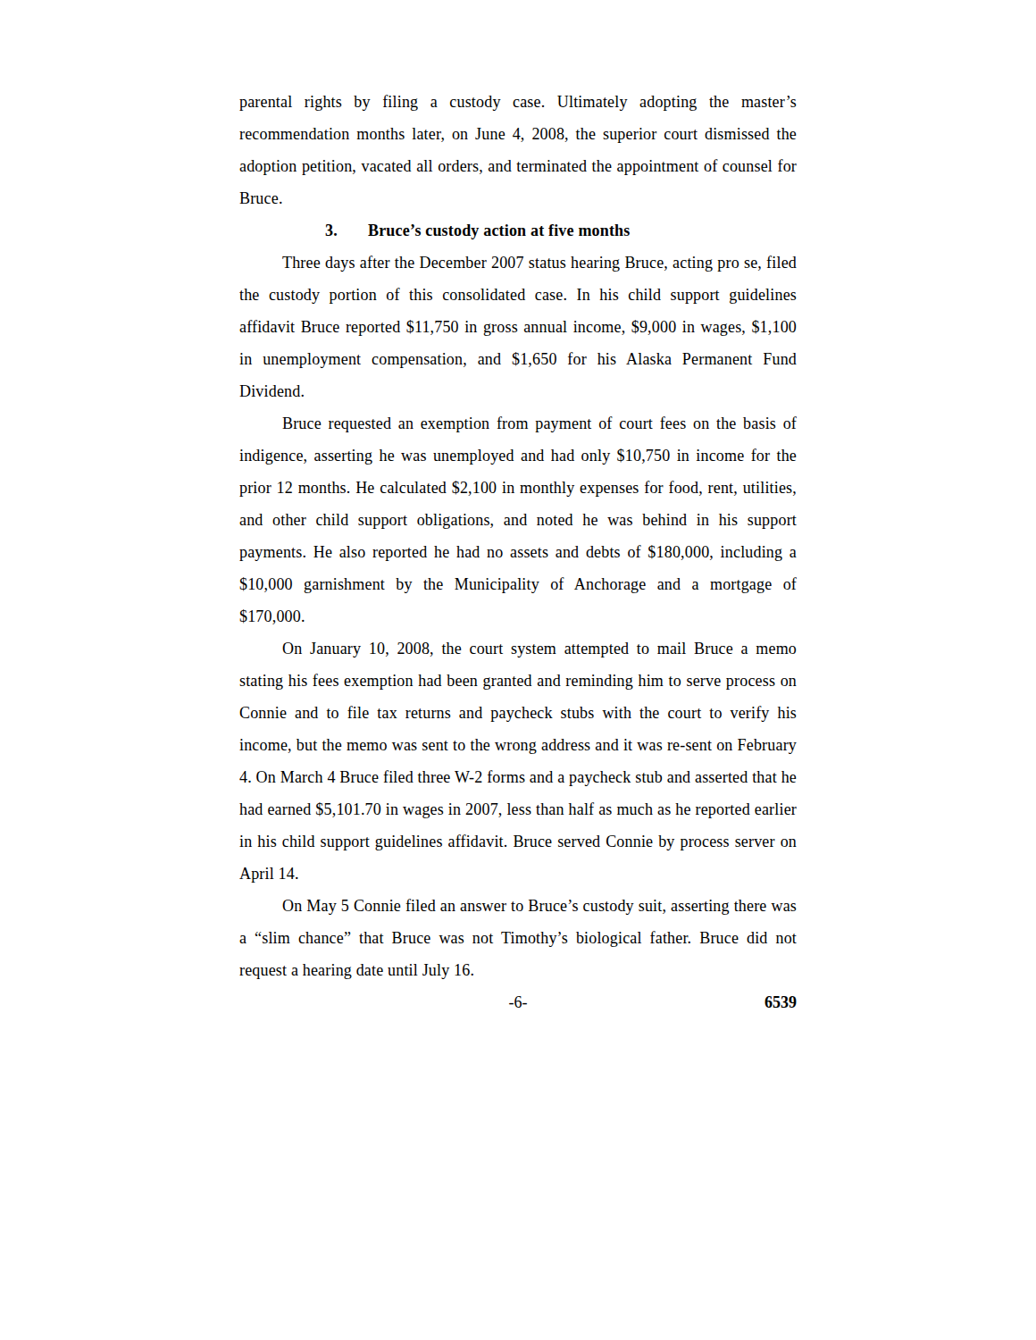parental rights by filing a custody case. Ultimately adopting the master’s recommendation months later, on June 4, 2008, the superior court dismissed the adoption petition, vacated all orders, and terminated the appointment of counsel for Bruce.
3. Bruce’s custody action at five months
Three days after the December 2007 status hearing Bruce, acting pro se, filed the custody portion of this consolidated case. In his child support guidelines affidavit Bruce reported $11,750 in gross annual income, $9,000 in wages, $1,100 in unemployment compensation, and $1,650 for his Alaska Permanent Fund Dividend.
Bruce requested an exemption from payment of court fees on the basis of indigence, asserting he was unemployed and had only $10,750 in income for the prior 12 months. He calculated $2,100 in monthly expenses for food, rent, utilities, and other child support obligations, and noted he was behind in his support payments. He also reported he had no assets and debts of $180,000, including a $10,000 garnishment by the Municipality of Anchorage and a mortgage of $170,000.
On January 10, 2008, the court system attempted to mail Bruce a memo stating his fees exemption had been granted and reminding him to serve process on Connie and to file tax returns and paycheck stubs with the court to verify his income, but the memo was sent to the wrong address and it was re-sent on February 4. On March 4 Bruce filed three W-2 forms and a paycheck stub and asserted that he had earned $5,101.70 in wages in 2007, less than half as much as he reported earlier in his child support guidelines affidavit. Bruce served Connie by process server on April 14.
On May 5 Connie filed an answer to Bruce’s custody suit, asserting there was a “slim chance” that Bruce was not Timothy’s biological father. Bruce did not request a hearing date until July 16.
-6-
6539